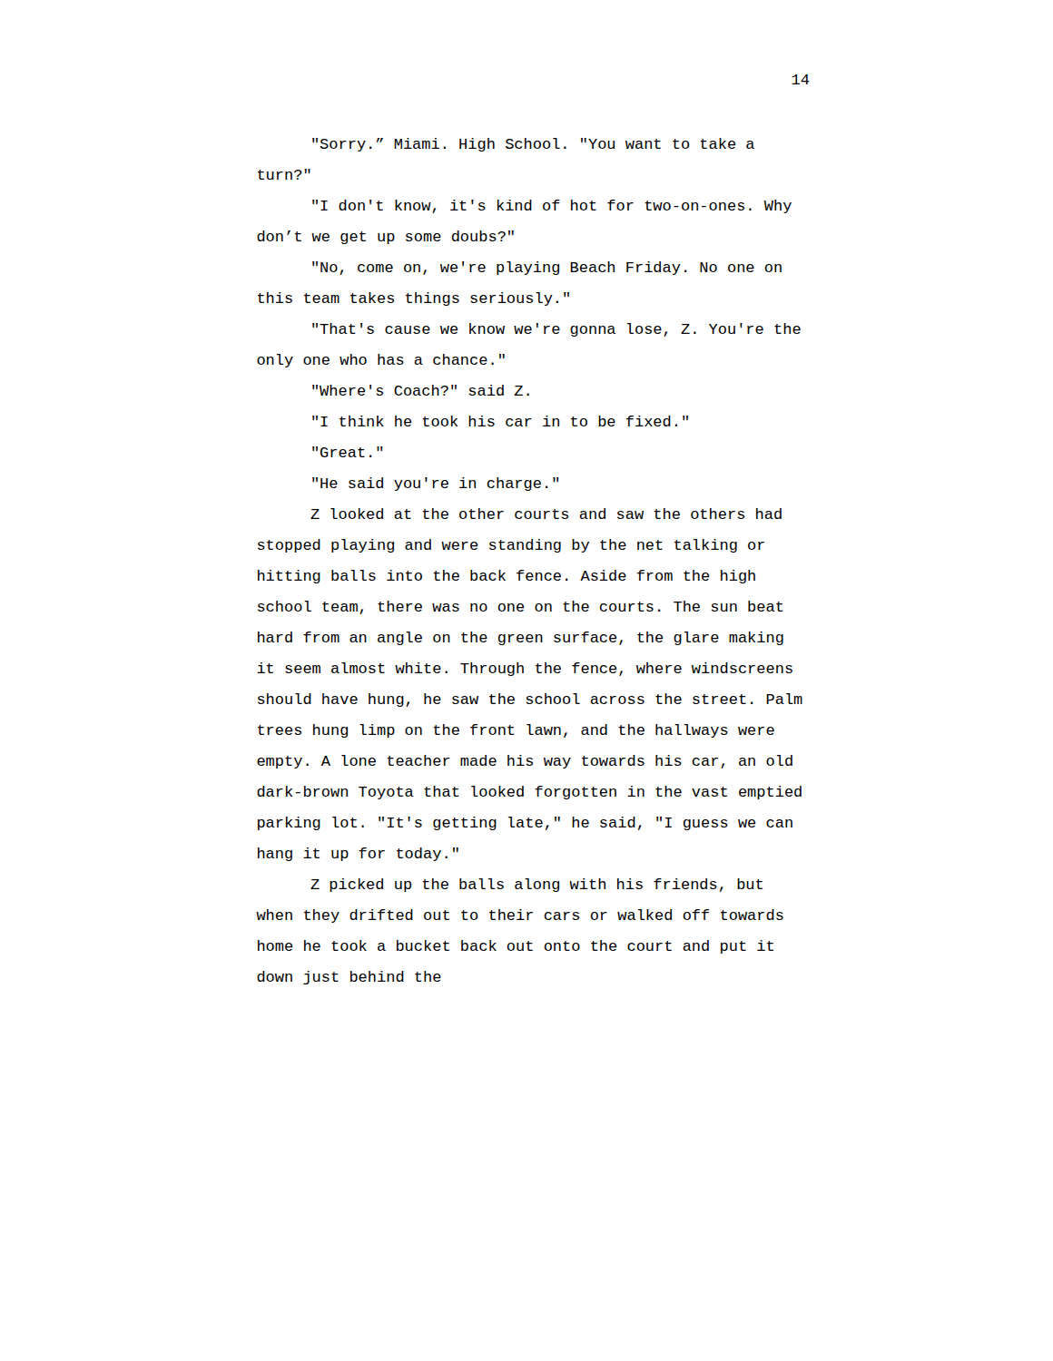14
"Sorry.” Miami. High School. "You want to take a turn?"
"I don't know, it's kind of hot for two-on-ones. Why don’t we get up some doubs?"
"No, come on, we're playing Beach Friday. No one on this team takes things seriously."
"That's cause we know we're gonna lose, Z. You're the only one who has a chance."
"Where's Coach?" said Z.
"I think he took his car in to be fixed."
"Great."
"He said you're in charge."
Z looked at the other courts and saw the others had stopped playing and were standing by the net talking or hitting balls into the back fence. Aside from the high school team, there was no one on the courts. The sun beat hard from an angle on the green surface, the glare making it seem almost white. Through the fence, where windscreens should have hung, he saw the school across the street. Palm trees hung limp on the front lawn, and the hallways were empty. A lone teacher made his way towards his car, an old dark-brown Toyota that looked forgotten in the vast emptied parking lot. "It's getting late," he said, "I guess we can hang it up for today."
Z picked up the balls along with his friends, but when they drifted out to their cars or walked off towards home he took a bucket back out onto the court and put it down just behind the